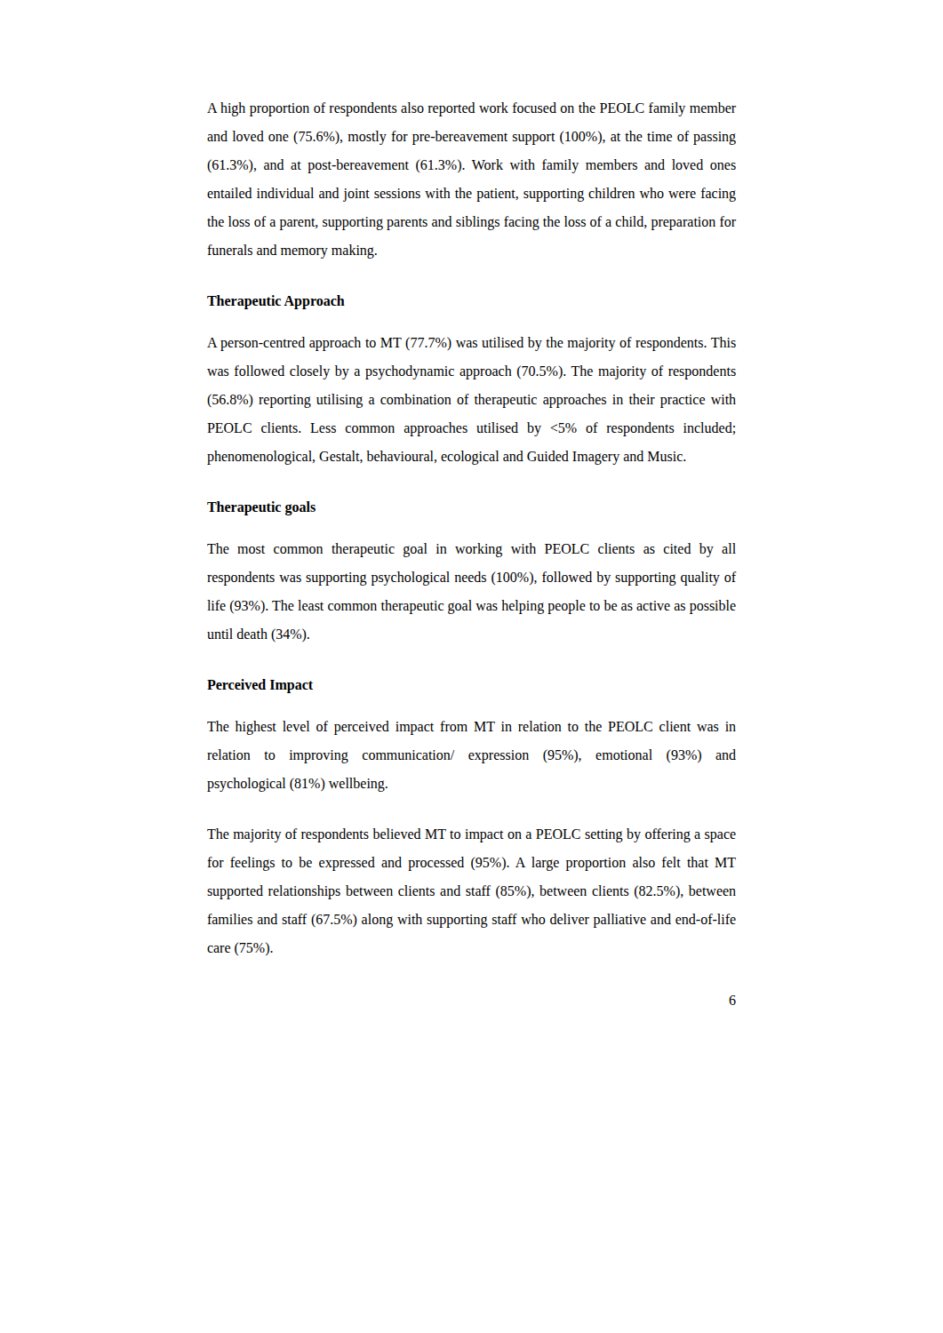A high proportion of respondents also reported work focused on the PEOLC family member and loved one (75.6%), mostly for pre-bereavement support (100%), at the time of passing (61.3%), and at post-bereavement (61.3%). Work with family members and loved ones entailed individual and joint sessions with the patient, supporting children who were facing the loss of a parent, supporting parents and siblings facing the loss of a child, preparation for funerals and memory making.
Therapeutic Approach
A person-centred approach to MT (77.7%) was utilised by the majority of respondents. This was followed closely by a psychodynamic approach (70.5%). The majority of respondents (56.8%) reporting utilising a combination of therapeutic approaches in their practice with PEOLC clients. Less common approaches utilised by <5% of respondents included; phenomenological, Gestalt, behavioural, ecological and Guided Imagery and Music.
Therapeutic goals
The most common therapeutic goal in working with PEOLC clients as cited by all respondents was supporting psychological needs (100%), followed by supporting quality of life (93%). The least common therapeutic goal was helping people to be as active as possible until death (34%).
Perceived Impact
The highest level of perceived impact from MT in relation to the PEOLC client was in relation to improving communication/ expression (95%), emotional (93%) and psychological (81%) wellbeing.
The majority of respondents believed MT to impact on a PEOLC setting by offering a space for feelings to be expressed and processed (95%). A large proportion also felt that MT supported relationships between clients and staff (85%), between clients (82.5%), between families and staff (67.5%) along with supporting staff who deliver palliative and end-of-life care (75%).
6